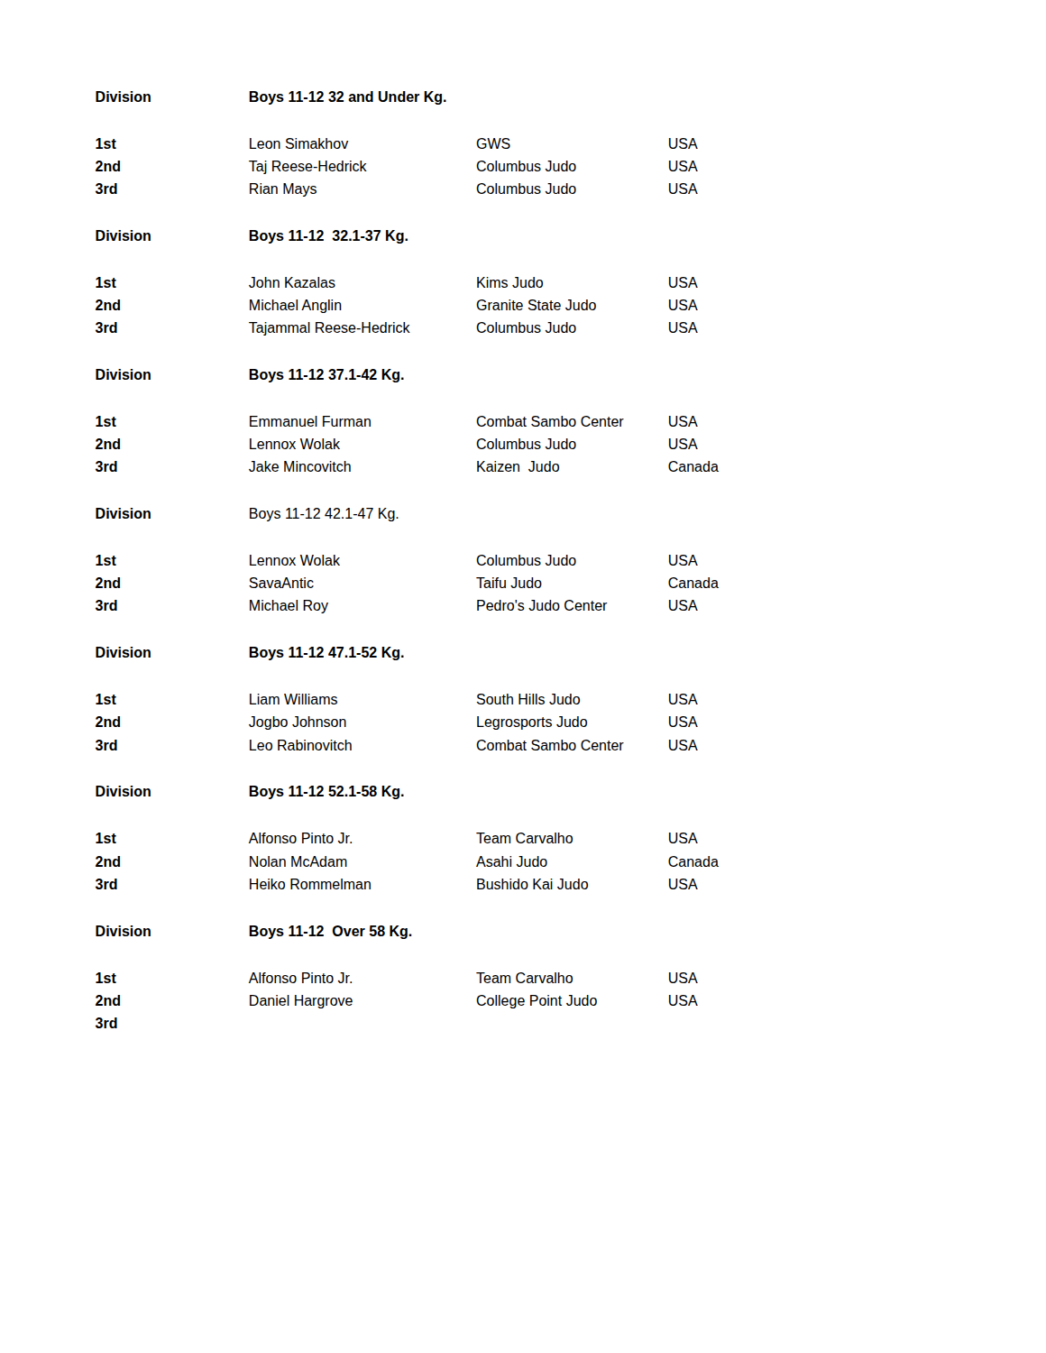| Division | Boys 11-12 32 and Under Kg. | | |
| 1st | Leon Simakhov | GWS | USA |
| 2nd | Taj Reese-Hedrick | Columbus Judo | USA |
| 3rd | Rian Mays | Columbus Judo | USA |
| Division | Boys 11-12 32.1-37 Kg. | | |
| 1st | John Kazalas | Kims Judo | USA |
| 2nd | Michael Anglin | Granite State Judo | USA |
| 3rd | Tajammal Reese-Hedrick | Columbus Judo | USA |
| Division | Boys 11-12 37.1-42 Kg. | | |
| 1st | Emmanuel Furman | Combat Sambo Center | USA |
| 2nd | Lennox Wolak | Columbus Judo | USA |
| 3rd | Jake Mincovitch | Kaizen Judo | Canada |
| Division | Boys 11-12 42.1-47 Kg. | | |
| 1st | Lennox Wolak | Columbus Judo | USA |
| 2nd | SavaAntic | Taifu Judo | Canada |
| 3rd | Michael Roy | Pedro's Judo Center | USA |
| Division | Boys 11-12 47.1-52 Kg. | | |
| 1st | Liam Williams | South Hills Judo | USA |
| 2nd | Jogbo Johnson | Legrosports Judo | USA |
| 3rd | Leo Rabinovitch | Combat Sambo Center | USA |
| Division | Boys 11-12 52.1-58 Kg. | | |
| 1st | Alfonso Pinto Jr. | Team Carvalho | USA |
| 2nd | Nolan McAdam | Asahi Judo | Canada |
| 3rd | Heiko Rommelman | Bushido Kai Judo | USA |
| Division | Boys 11-12 Over 58 Kg. | | |
| 1st | Alfonso Pinto Jr. | Team Carvalho | USA |
| 2nd | Daniel Hargrove | College Point Judo | USA |
| 3rd | | | |